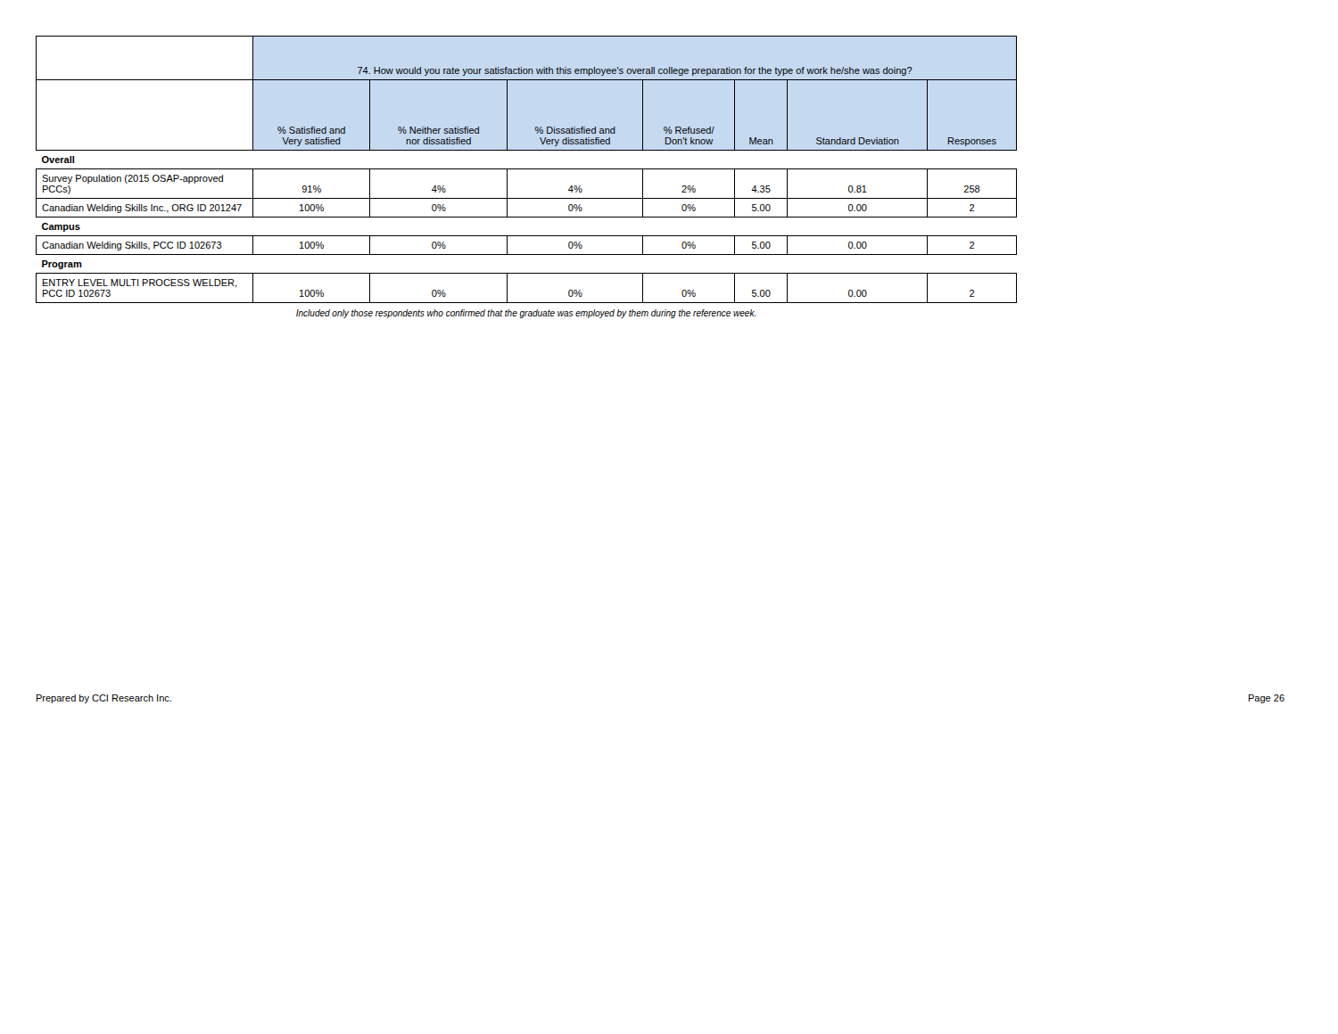| | 74. How would you rate your satisfaction with this employee's overall college preparation for the type of work he/she was doing? |
| --- | --- |
| | % Satisfied and Very satisfied | % Neither satisfied nor dissatisfied | % Dissatisfied and Very dissatisfied | % Refused/ Don't know | Mean | Standard Deviation | Responses |
| Overall | | | | | | | |
| Survey Population (2015 OSAP-approved PCCs) | 91% | 4% | 4% | 2% | 4.35 | 0.81 | 258 |
| Canadian Welding Skills Inc., ORG ID 201247 | 100% | 0% | 0% | 0% | 5.00 | 0.00 | 2 |
| Campus | | | | | | | |
| Canadian Welding Skills, PCC ID 102673 | 100% | 0% | 0% | 0% | 5.00 | 0.00 | 2 |
| Program | | | | | | | |
| ENTRY LEVEL MULTI PROCESS WELDER, PCC ID 102673 | 100% | 0% | 0% | 0% | 5.00 | 0.00 | 2 |
Included only those respondents who confirmed that the graduate was employed by them during the reference week.
Prepared by CCI Research Inc. Page 26